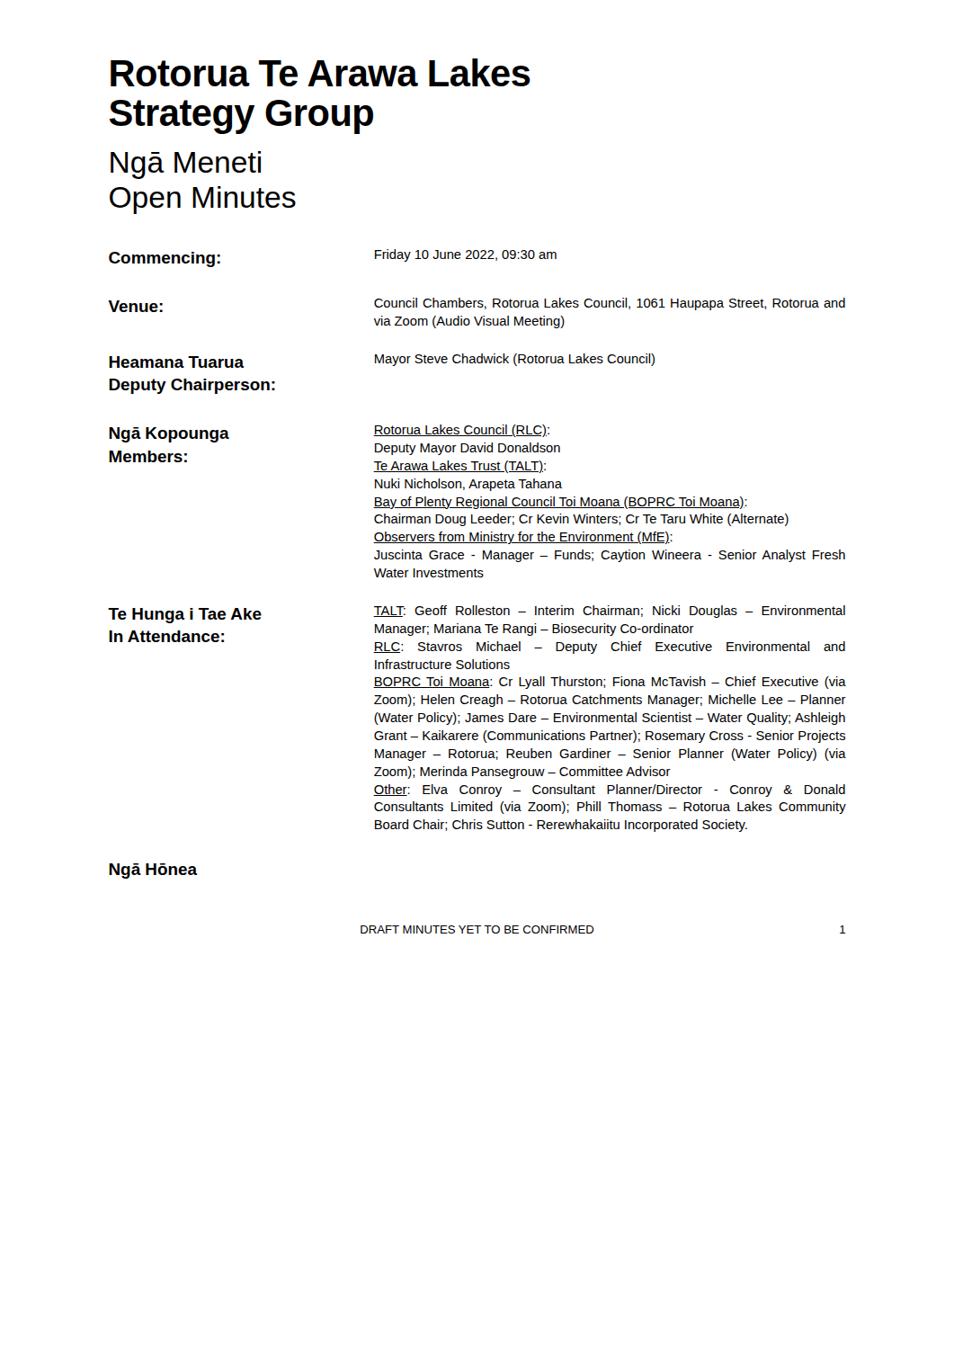Rotorua Te Arawa Lakes
Strategy Group
Ngā Meneti
Open Minutes
| Commencing: | Friday 10 June 2022, 09:30 am |
| Venue: | Council Chambers, Rotorua Lakes Council, 1061 Haupapa Street, Rotorua and via Zoom (Audio Visual Meeting) |
| Heamana Tuarua Deputy Chairperson: | Mayor Steve Chadwick (Rotorua Lakes Council) |
| Ngā Kopounga Members: | Rotorua Lakes Council (RLC) : Deputy Mayor David Donaldson Te Arawa Lakes Trust (TALT) : Nuki Nicholson, Arapeta Tahana Bay of Plenty Regional Council Toi Moana (BOPRC Toi Moana) : Chairman Doug Leeder; Cr Kevin Winters; Cr Te Taru White (Alternate) Observers from Ministry for the Environment (MfE) : Juscinta Grace - Manager – Funds; Caytion Wineera - Senior Analyst Fresh Water Investments |
| Te Hunga i Tae Ake In Attendance: | TALT : Geoff Rolleston – Interim Chairman; Nicki Douglas – Environmental Manager; Mariana Te Rangi – Biosecurity Co-ordinator RLC : Stavros Michael – Deputy Chief Executive Environmental and Infrastructure Solutions BOPRC Toi Moana : Cr Lyall Thurston; Fiona McTavish – Chief Executive (via Zoom); Helen Creagh – Rotorua Catchments Manager; Michelle Lee – Planner (Water Policy); James Dare – Environmental Scientist – Water Quality; Ashleigh Grant – Kaikarere (Communications Partner); Rosemary Cross - Senior Projects Manager – Rotorua; Reuben Gardiner – Senior Planner (Water Policy) (via Zoom); Merinda Pansegrouw – Committee Advisor Other : Elva Conroy – Consultant Planner/Director - Conroy & Donald Consultants Limited (via Zoom); Phill Thomass – Rotorua Lakes Community Board Chair; Chris Sutton - Rerewhakaiitu Incorporated Society. |
Ngā Hōnea
DRAFT MINUTES YET TO BE CONFIRMED 1